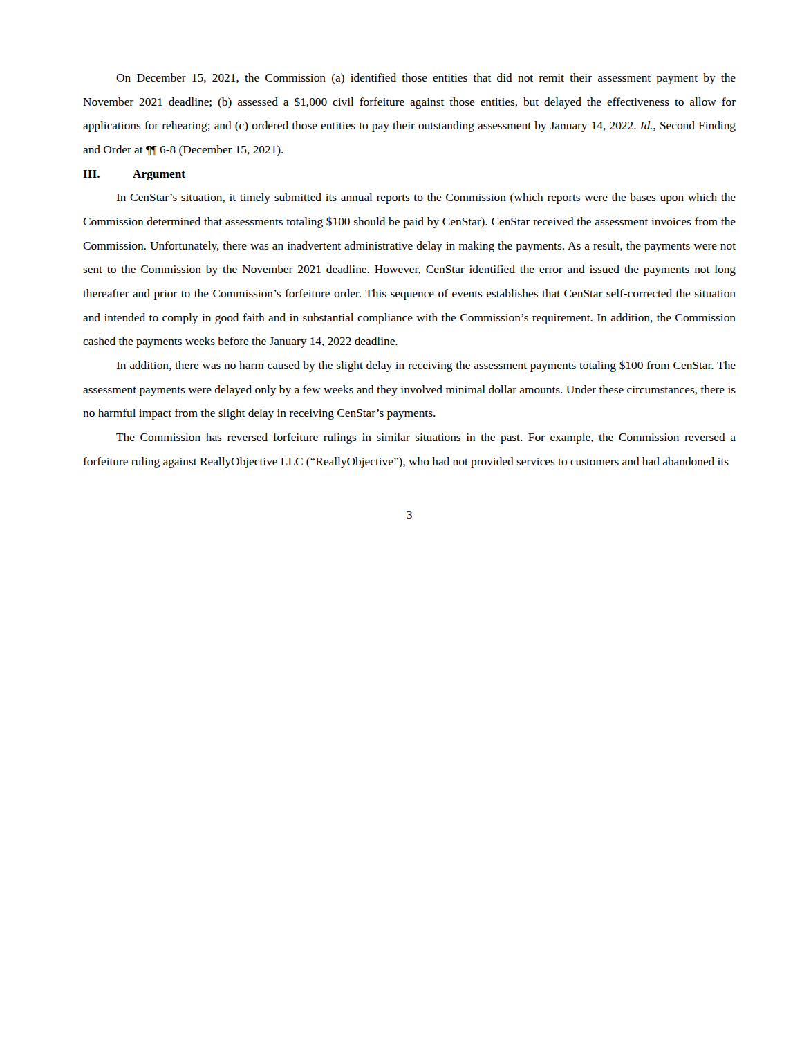On December 15, 2021, the Commission (a) identified those entities that did not remit their assessment payment by the November 2021 deadline; (b) assessed a $1,000 civil forfeiture against those entities, but delayed the effectiveness to allow for applications for rehearing; and (c) ordered those entities to pay their outstanding assessment by January 14, 2022. Id., Second Finding and Order at ¶¶ 6-8 (December 15, 2021).
III. Argument
In CenStar’s situation, it timely submitted its annual reports to the Commission (which reports were the bases upon which the Commission determined that assessments totaling $100 should be paid by CenStar). CenStar received the assessment invoices from the Commission. Unfortunately, there was an inadvertent administrative delay in making the payments. As a result, the payments were not sent to the Commission by the November 2021 deadline. However, CenStar identified the error and issued the payments not long thereafter and prior to the Commission’s forfeiture order. This sequence of events establishes that CenStar self-corrected the situation and intended to comply in good faith and in substantial compliance with the Commission’s requirement. In addition, the Commission cashed the payments weeks before the January 14, 2022 deadline.
In addition, there was no harm caused by the slight delay in receiving the assessment payments totaling $100 from CenStar. The assessment payments were delayed only by a few weeks and they involved minimal dollar amounts. Under these circumstances, there is no harmful impact from the slight delay in receiving CenStar’s payments.
The Commission has reversed forfeiture rulings in similar situations in the past. For example, the Commission reversed a forfeiture ruling against ReallyObjective LLC (“ReallyObjective”), who had not provided services to customers and had abandoned its
3